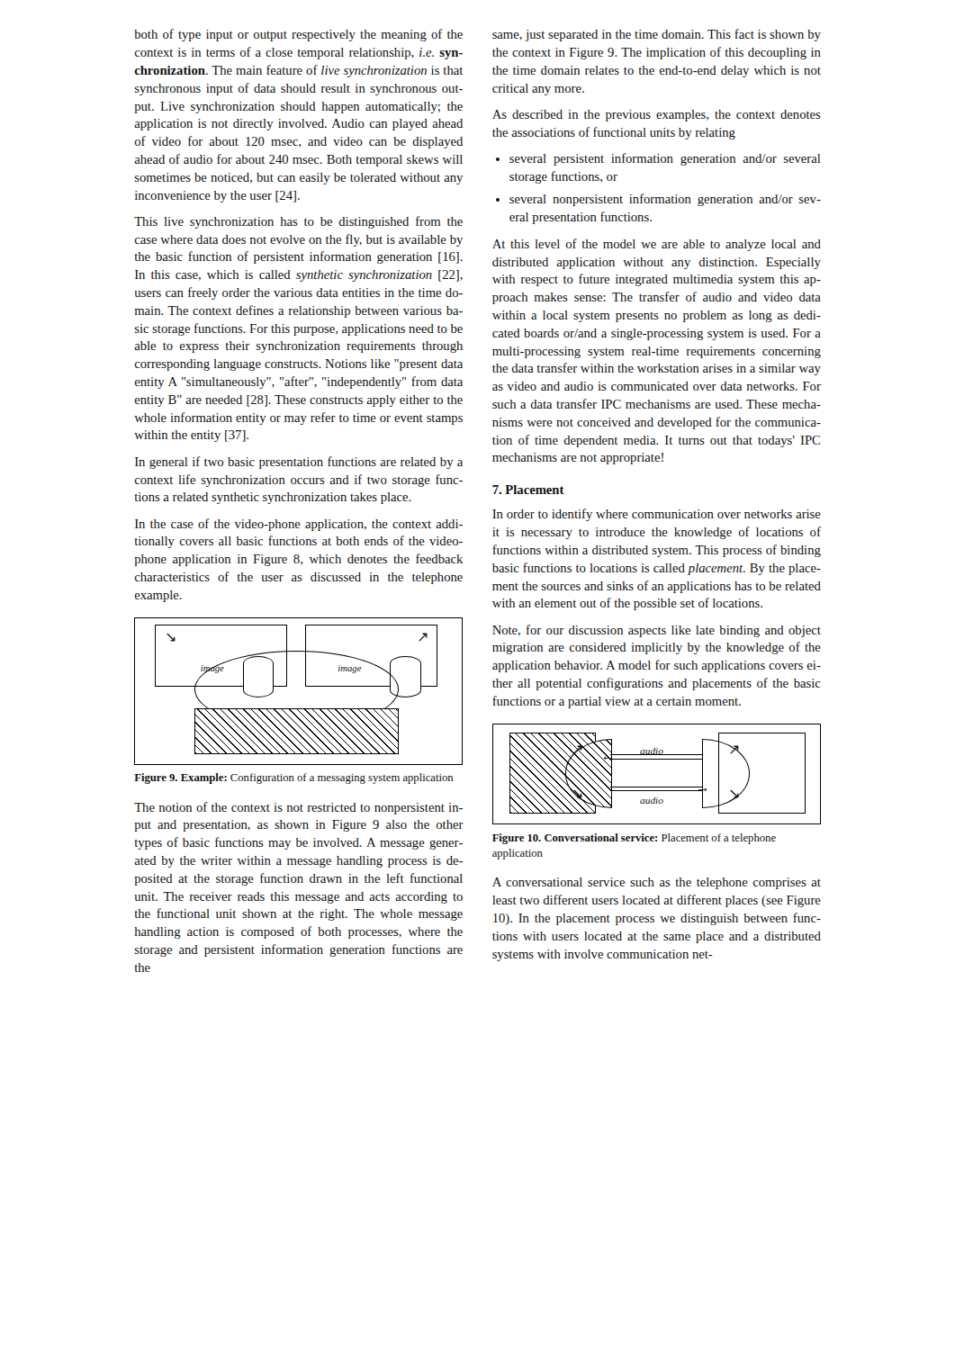both of type input or output respectively the meaning of the context is in terms of a close temporal relationship, i.e. synchronization. The main feature of live synchronization is that synchronous input of data should result in synchronous output. Live synchronization should happen automatically; the application is not directly involved. Audio can played ahead of video for about 120 msec, and video can be displayed ahead of audio for about 240 msec. Both temporal skews will sometimes be noticed, but can easily be tolerated without any inconvenience by the user [24].
This live synchronization has to be distinguished from the case where data does not evolve on the fly, but is available by the basic function of persistent information generation [16]. In this case, which is called synthetic synchronization [22], users can freely order the various data entities in the time domain. The context defines a relationship between various basic storage functions. For this purpose, applications need to be able to express their synchronization requirements through corresponding language constructs. Notions like "present data entity A "simultaneously", "after", "independently" from data entity B" are needed [28]. These constructs apply either to the whole information entity or may refer to time or event stamps within the entity [37].
In general if two basic presentation functions are related by a context life synchronization occurs and if two storage functions a related synthetic synchronization takes place.
In the case of the video-phone application, the context additionally covers all basic functions at both ends of the video-phone application in Figure 8, which denotes the feedback characteristics of the user as discussed in the telephone example.
↘
image
image
↗
Figure 9. Example: Configuration of a messaging system application
The notion of the context is not restricted to nonpersistent input and presentation, as shown in Figure 9 also the other types of basic functions may be involved. A message generated by the writer within a message handling process is deposited at the storage function drawn in the left functional unit. The receiver reads this message and acts according to the functional unit shown at the right. The whole message handling action is composed of both processes, where the storage and persistent information generation functions are the
same, just separated in the time domain. This fact is shown by the context in Figure 9. The implication of this decoupling in the time domain relates to the end-to-end delay which is not critical any more.
As described in the previous examples, the context denotes the associations of functional units by relating
several persistent information generation and/or several storage functions, or
several nonpersistent information generation and/or several presentation functions.
At this level of the model we are able to analyze local and distributed application without any distinction. Especially with respect to future integrated multimedia system this approach makes sense: The transfer of audio and video data within a local system presents no problem as long as dedicated boards or/and a single-processing system is used. For a multi-processing system real-time requirements concerning the data transfer within the workstation arises in a similar way as video and audio is communicated over data networks. For such a data transfer IPC mechanisms are used. These mechanisms were not conceived and developed for the communication of time dependent media. It turns out that todays' IPC mechanisms are not appropriate!
7. Placement
In order to identify where communication over networks arise it is necessary to introduce the knowledge of locations of functions within a distributed system. This process of binding basic functions to locations is called placement. By the placement the sources and sinks of an applications has to be related with an element out of the possible set of locations.
Note, for our discussion aspects like late binding and object migration are considered implicitly by the knowledge of the application behavior. A model for such applications covers either all potential configurations and placements of the basic functions or a partial view at a certain moment.
audio
←
audio
→
↗
↘
↗
↘
Figure 10. Conversational service: Placement of a telephone application
A conversational service such as the telephone comprises at least two different users located at different places (see Figure 10). In the placement process we distinguish between functions with users located at the same place and a distributed systems with involve communication net-